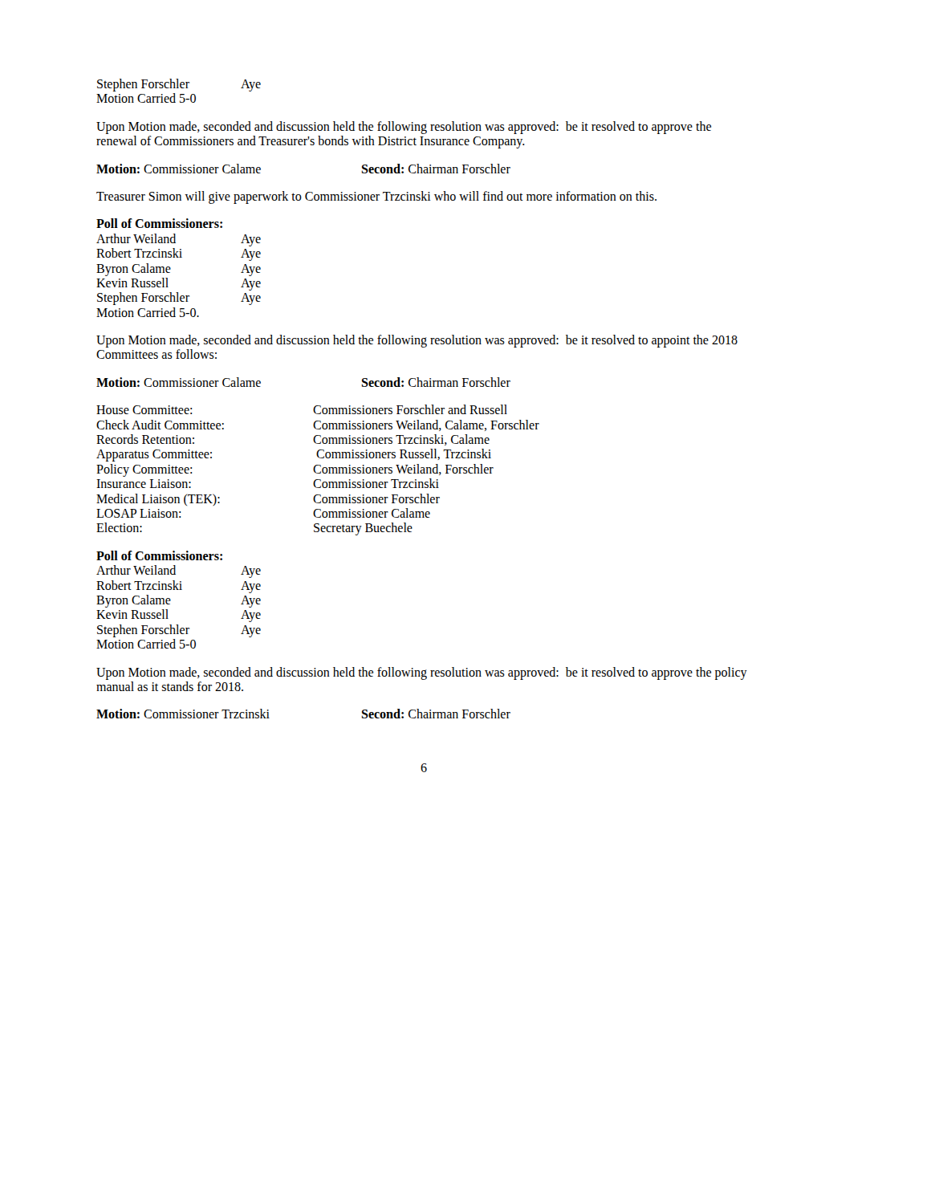Stephen Forschler Aye
Motion Carried 5-0
Upon Motion made, seconded and discussion held the following resolution was approved: be it resolved to approve the renewal of Commissioners and Treasurer's bonds with District Insurance Company.
Motion: Commissioner Calame Second: Chairman Forschler
Treasurer Simon will give paperwork to Commissioner Trzcinski who will find out more information on this.
Poll of Commissioners:
Arthur Weiland Aye
Robert Trzcinski Aye
Byron Calame Aye
Kevin Russell Aye
Stephen Forschler Aye
Motion Carried 5-0.
Upon Motion made, seconded and discussion held the following resolution was approved: be it resolved to appoint the 2018 Committees as follows:
Motion: Commissioner Calame Second: Chairman Forschler
House Committee: Commissioners Forschler and Russell
Check Audit Committee: Commissioners Weiland, Calame, Forschler
Records Retention: Commissioners Trzcinski, Calame
Apparatus Committee: Commissioners Russell, Trzcinski
Policy Committee: Commissioners Weiland, Forschler
Insurance Liaison: Commissioner Trzcinski
Medical Liaison (TEK): Commissioner Forschler
LOSAP Liaison: Commissioner Calame
Election: Secretary Buechele
Poll of Commissioners:
Arthur Weiland Aye
Robert Trzcinski Aye
Byron Calame Aye
Kevin Russell Aye
Stephen Forschler Aye
Motion Carried 5-0
Upon Motion made, seconded and discussion held the following resolution was approved: be it resolved to approve the policy manual as it stands for 2018.
Motion: Commissioner Trzcinski Second: Chairman Forschler
6